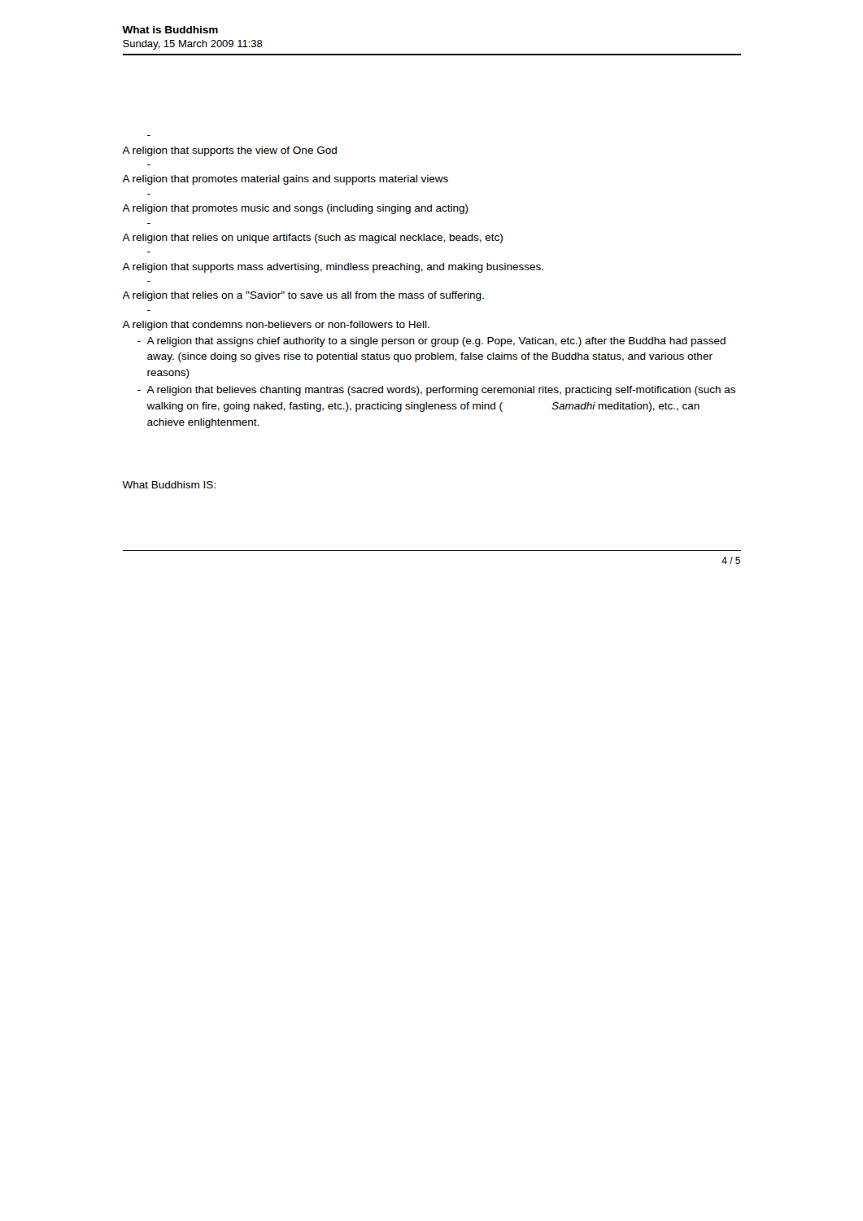What is Buddhism
Sunday, 15 March 2009 11:38
-
A religion that supports the view of One God
-
A religion that promotes material gains and supports material views
-
A religion that promotes music and songs (including singing and acting)
-
A religion that relies on unique artifacts (such as magical necklace, beads, etc)
-
A religion that supports mass advertising, mindless preaching, and making businesses.
-
A religion that relies on a "Savior" to save us all from the mass of suffering.
-
A religion that condemns non-believers or non-followers to Hell.
A religion that assigns chief authority to a single person or group (e.g. Pope, Vatican, etc.) after the Buddha had passed away. (since doing so gives rise to potential status quo problem, false claims of the Buddha status, and various other reasons)
A religion that believes chanting mantras (sacred words), performing ceremonial rites, practicing self-motification (such as walking on fire, going naked, fasting, etc.), practicing singleness of mind ( Samadhi meditation), etc., can achieve enlightenment.
What Buddhism IS:
4 / 5